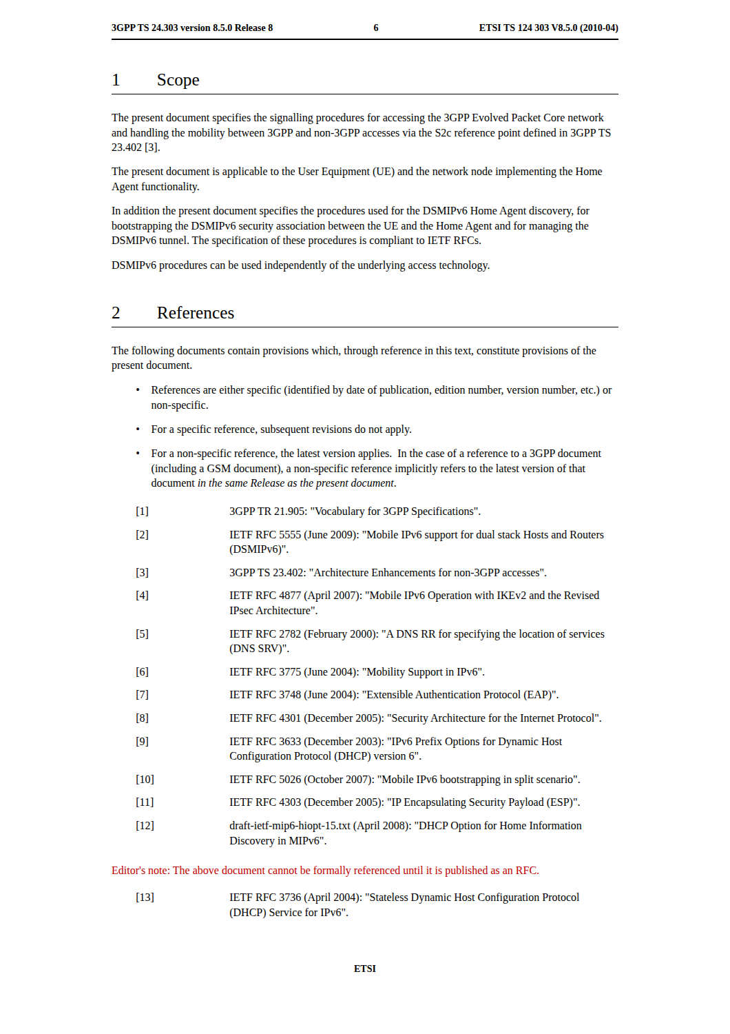3GPP TS 24.303 version 8.5.0 Release 8
6
ETSI TS 124 303 V8.5.0 (2010-04)
1 Scope
The present document specifies the signalling procedures for accessing the 3GPP Evolved Packet Core network and handling the mobility between 3GPP and non-3GPP accesses via the S2c reference point defined in 3GPP TS 23.402 [3].
The present document is applicable to the User Equipment (UE) and the network node implementing the Home Agent functionality.
In addition the present document specifies the procedures used for the DSMIPv6 Home Agent discovery, for bootstrapping the DSMIPv6 security association between the UE and the Home Agent and for managing the DSMIPv6 tunnel. The specification of these procedures is compliant to IETF RFCs.
DSMIPv6 procedures can be used independently of the underlying access technology.
2 References
The following documents contain provisions which, through reference in this text, constitute provisions of the present document.
References are either specific (identified by date of publication, edition number, version number, etc.) or non-specific.
For a specific reference, subsequent revisions do not apply.
For a non-specific reference, the latest version applies. In the case of a reference to a 3GPP document (including a GSM document), a non-specific reference implicitly refers to the latest version of that document in the same Release as the present document.
| [1] | 3GPP TR 21.905: "Vocabulary for 3GPP Specifications". |
| [2] | IETF RFC 5555 (June 2009): "Mobile IPv6 support for dual stack Hosts and Routers (DSMIPv6)". |
| [3] | 3GPP TS 23.402: "Architecture Enhancements for non-3GPP accesses". |
| [4] | IETF RFC 4877 (April 2007): "Mobile IPv6 Operation with IKEv2 and the Revised IPsec Architecture". |
| [5] | IETF RFC 2782 (February 2000): "A DNS RR for specifying the location of services (DNS SRV)". |
| [6] | IETF RFC 3775 (June 2004): "Mobility Support in IPv6". |
| [7] | IETF RFC 3748 (June 2004): "Extensible Authentication Protocol (EAP)". |
| [8] | IETF RFC 4301 (December 2005): "Security Architecture for the Internet Protocol". |
| [9] | IETF RFC 3633 (December 2003): "IPv6 Prefix Options for Dynamic Host Configuration Protocol (DHCP) version 6". |
| [10] | IETF RFC 5026 (October 2007): "Mobile IPv6 bootstrapping in split scenario". |
| [11] | IETF RFC 4303 (December 2005): "IP Encapsulating Security Payload (ESP)". |
| [12] | draft-ietf-mip6-hiopt-15.txt (April 2008): "DHCP Option for Home Information Discovery in MIPv6". |
Editor's note: The above document cannot be formally referenced until it is published as an RFC.
| [13] | IETF RFC 3736 (April 2004): "Stateless Dynamic Host Configuration Protocol (DHCP) Service for IPv6". |
ETSI